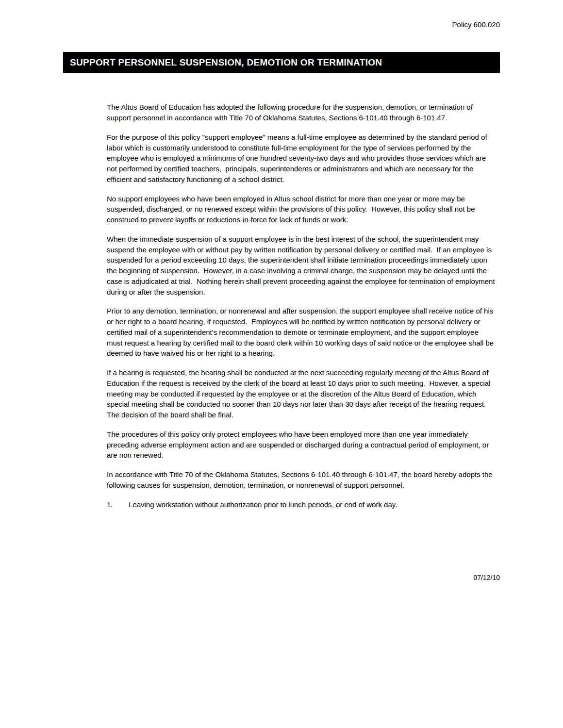Policy 600.020
SUPPORT PERSONNEL SUSPENSION, DEMOTION OR TERMINATION
The Altus Board of Education has adopted the following procedure for the suspension, demotion, or termination of support personnel in accordance with Title 70 of Oklahoma Statutes, Sections 6-101.40 through 6-101.47.
For the purpose of this policy "support employee" means a full-time employee as determined by the standard period of labor which is customarily understood to constitute full-time employment for the type of services performed by the employee who is employed a minimums of one hundred seventy-two days and who provides those services which are not performed by certified teachers, principals, superintendents or administrators and which are necessary for the efficient and satisfactory functioning of a school district.
No support employees who have been employed in Altus school district for more than one year or more may be suspended, discharged, or no renewed except within the provisions of this policy. However, this policy shall not be construed to prevent layoffs or reductions-in-force for lack of funds or work.
When the immediate suspension of a support employee is in the best interest of the school, the superintendent may suspend the employee with or without pay by written notification by personal delivery or certified mail. If an employee is suspended for a period exceeding 10 days, the superintendent shall initiate termination proceedings immediately upon the beginning of suspension. However, in a case involving a criminal charge, the suspension may be delayed until the case is adjudicated at trial. Nothing herein shall prevent proceeding against the employee for termination of employment during or after the suspension.
Prior to any demotion, termination, or nonrenewal and after suspension, the support employee shall receive notice of his or her right to a board hearing, if requested. Employees will be notified by written notification by personal delivery or certified mail of a superintendent's recommendation to demote or terminate employment, and the support employee must request a hearing by certified mail to the board clerk within 10 working days of said notice or the employee shall be deemed to have waived his or her right to a hearing.
If a hearing is requested, the hearing shall be conducted at the next succeeding regularly meeting of the Altus Board of Education if the request is received by the clerk of the board at least 10 days prior to such meeting. However, a special meeting may be conducted if requested by the employee or at the discretion of the Altus Board of Education, which special meeting shall be conducted no sooner than 10 days nor later than 30 days after receipt of the hearing request. The decision of the board shall be final.
The procedures of this policy only protect employees who have been employed more than one year immediately preceding adverse employment action and are suspended or discharged during a contractual period of employment, or are non renewed.
In accordance with Title 70 of the Oklahoma Statutes, Sections 6-101.40 through 6-101.47, the board hereby adopts the following causes for suspension, demotion, termination, or nonrenewal of support personnel.
1. Leaving workstation without authorization prior to lunch periods, or end of work day.
07/12/10